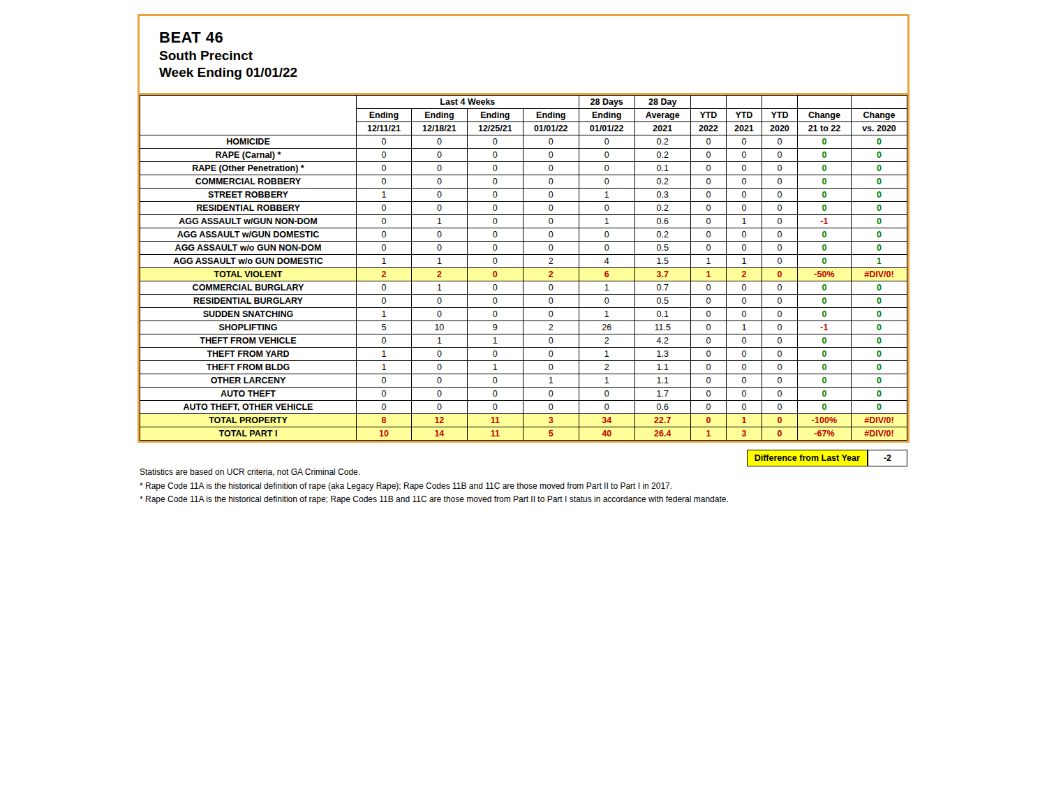BEAT 46
South Precinct
Week Ending 01/01/22
| | Last 4 Weeks | 28 Days | 28 Day | | | | | |
| --- | --- | --- | --- | --- | --- | --- | --- | --- |
| Ending | Ending | Ending | Ending | Ending | Average | YTD | YTD | YTD | Change | Change |
| 12/11/21 | 12/18/21 | 12/25/21 | 01/01/22 | 01/01/22 | 2021 | 2022 | 2021 | 2020 | 21 to 22 | vs. 2020 |
| HOMICIDE | 0 | 0 | 0 | 0 | 0 | 0.2 | 0 | 0 | 0 | 0 | 0 |
| RAPE (Carnal) * | 0 | 0 | 0 | 0 | 0 | 0.2 | 0 | 0 | 0 | 0 | 0 |
| RAPE (Other Penetration) * | 0 | 0 | 0 | 0 | 0 | 0.1 | 0 | 0 | 0 | 0 | 0 |
| COMMERCIAL ROBBERY | 0 | 0 | 0 | 0 | 0 | 0.2 | 0 | 0 | 0 | 0 | 0 |
| STREET ROBBERY | 1 | 0 | 0 | 0 | 1 | 0.3 | 0 | 0 | 0 | 0 | 0 |
| RESIDENTIAL ROBBERY | 0 | 0 | 0 | 0 | 0 | 0.2 | 0 | 0 | 0 | 0 | 0 |
| AGG ASSAULT w/GUN NON-DOM | 0 | 1 | 0 | 0 | 1 | 0.6 | 0 | 1 | 0 | -1 | 0 |
| AGG ASSAULT w/GUN DOMESTIC | 0 | 0 | 0 | 0 | 0 | 0.2 | 0 | 0 | 0 | 0 | 0 |
| AGG ASSAULT w/o GUN NON-DOM | 0 | 0 | 0 | 0 | 0 | 0.5 | 0 | 0 | 0 | 0 | 0 |
| AGG ASSAULT w/o GUN DOMESTIC | 1 | 1 | 0 | 2 | 4 | 1.5 | 1 | 1 | 0 | 0 | 1 |
| TOTAL VIOLENT | 2 | 2 | 0 | 2 | 6 | 3.7 | 1 | 2 | 0 | -50% | #DIV/0! |
| COMMERCIAL BURGLARY | 0 | 1 | 0 | 0 | 1 | 0.7 | 0 | 0 | 0 | 0 | 0 |
| RESIDENTIAL BURGLARY | 0 | 0 | 0 | 0 | 0 | 0.5 | 0 | 0 | 0 | 0 | 0 |
| SUDDEN SNATCHING | 1 | 0 | 0 | 0 | 1 | 0.1 | 0 | 0 | 0 | 0 | 0 |
| SHOPLIFTING | 5 | 10 | 9 | 2 | 26 | 11.5 | 0 | 1 | 0 | -1 | 0 |
| THEFT FROM VEHICLE | 0 | 1 | 1 | 0 | 2 | 4.2 | 0 | 0 | 0 | 0 | 0 |
| THEFT FROM YARD | 1 | 0 | 0 | 0 | 1 | 1.3 | 0 | 0 | 0 | 0 | 0 |
| THEFT FROM BLDG | 1 | 0 | 1 | 0 | 2 | 1.1 | 0 | 0 | 0 | 0 | 0 |
| OTHER LARCENY | 0 | 0 | 0 | 1 | 1 | 1.1 | 0 | 0 | 0 | 0 | 0 |
| AUTO THEFT | 0 | 0 | 0 | 0 | 0 | 1.7 | 0 | 0 | 0 | 0 | 0 |
| AUTO THEFT, OTHER VEHICLE | 0 | 0 | 0 | 0 | 0 | 0.6 | 0 | 0 | 0 | 0 | 0 |
| TOTAL PROPERTY | 8 | 12 | 11 | 3 | 34 | 22.7 | 0 | 1 | 0 | -100% | #DIV/0! |
| TOTAL PART I | 10 | 14 | 11 | 5 | 40 | 26.4 | 1 | 3 | 0 | -67% | #DIV/0! |
Difference from Last Year -2
Statistics are based on UCR criteria, not GA Criminal Code.
* Rape Code 11A is the historical definition of rape (aka Legacy Rape); Rape Codes 11B and 11C are those moved from Part II to Part I in 2017.
* Rape Code 11A is the historical definition of rape; Rape Codes 11B and 11C are those moved from Part II to Part I status in accordance with federal mandate.